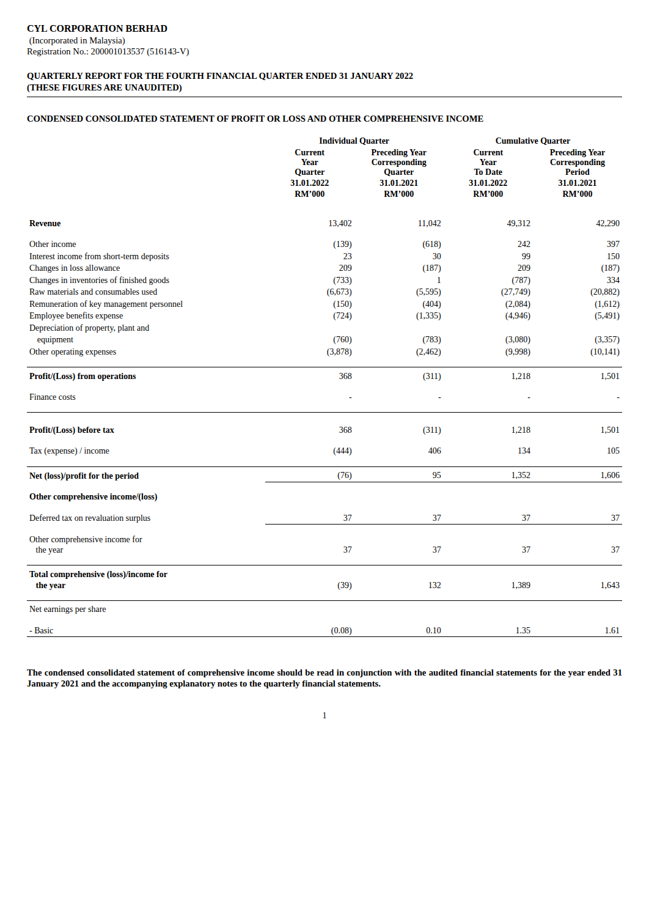CYL CORPORATION BERHAD
(Incorporated in Malaysia)
Registration No.: 200001013537 (516143-V)
QUARTERLY REPORT FOR THE FOURTH FINANCIAL QUARTER ENDED 31 JANUARY 2022
(THESE FIGURES ARE UNAUDITED)
CONDENSED CONSOLIDATED STATEMENT OF PROFIT OR LOSS AND OTHER COMPREHENSIVE INCOME
| | Individual Quarter | Cumulative Quarter |
| --- | --- | --- |
| | Current Year Quarter | Preceding Year Corresponding Quarter | Current Year To Date | Preceding Year Corresponding Period |
| | 31.01.2022 | 31.01.2021 | 31.01.2022 | 31.01.2021 |
| | RM’000 | RM’000 | RM’000 | RM’000 |
| Revenue | 13,402 | 11,042 | 49,312 | 42,290 |
| Other income | (139) | (618) | 242 | 397 |
| Interest income from short-term deposits | 23 | 30 | 99 | 150 |
| Changes in loss allowance | 209 | (187) | 209 | (187) |
| Changes in inventories of finished goods | (733) | 1 | (787) | 334 |
| Raw materials and consumables used | (6,673) | (5,595) | (27,749) | (20,882) |
| Remuneration of key management personnel | (150) | (404) | (2,084) | (1,612) |
| Employee benefits expense | (724) | (1,335) | (4,946) | (5,491) |
| Depreciation of property, plant and | | | | |
| equipment | (760) | (783) | (3,080) | (3,357) |
| Other operating expenses | (3,878) | (2,462) | (9,998) | (10,141) |
| Profit/(Loss) from operations | 368 | (311) | 1,218 | 1,501 |
| Finance costs | - | - | - | - |
| Profit/(Loss) before tax | 368 | (311) | 1,218 | 1,501 |
| Tax (expense) / income | (444) | 406 | 134 | 105 |
| Net (loss)/profit for the period | (76) | 95 | 1,352 | 1,606 |
| Other comprehensive income/(loss) | | | | |
| Deferred tax on revaluation surplus | 37 | 37 | 37 | 37 |
| Other comprehensive income for the year | 37 | 37 | 37 | 37 |
| Total comprehensive (loss)/income for the year | (39) | 132 | 1,389 | 1,643 |
| Net earnings per share | | | | |
| - Basic | (0.08) | 0.10 | 1.35 | 1.61 |
The condensed consolidated statement of comprehensive income should be read in conjunction with the audited financial statements for the year ended 31 January 2021 and the accompanying explanatory notes to the quarterly financial statements.
1